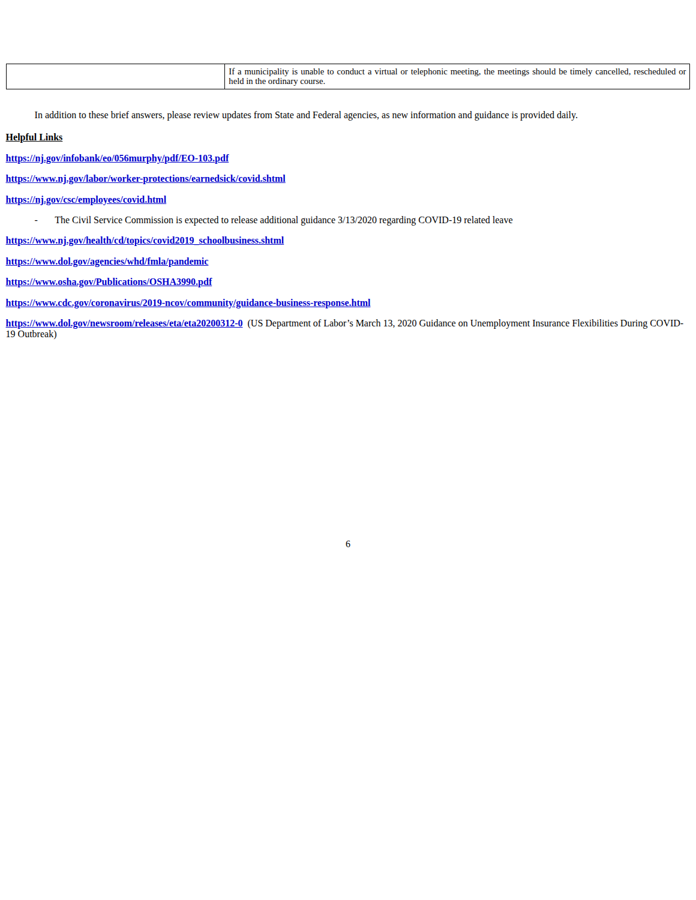| | If a municipality is unable to conduct a virtual or telephonic meeting, the meetings should be timely cancelled, rescheduled or held in the ordinary course. |
In addition to these brief answers, please review updates from State and Federal agencies, as new information and guidance is provided daily.
Helpful Links
https://nj.gov/infobank/eo/056murphy/pdf/EO-103.pdf
https://www.nj.gov/labor/worker-protections/earnedsick/covid.shtml
https://nj.gov/csc/employees/covid.html
The Civil Service Commission is expected to release additional guidance 3/13/2020 regarding COVID-19 related leave
https://www.nj.gov/health/cd/topics/covid2019_schoolbusiness.shtml
https://www.dol.gov/agencies/whd/fmla/pandemic
https://www.osha.gov/Publications/OSHA3990.pdf
https://www.cdc.gov/coronavirus/2019-ncov/community/guidance-business-response.html
https://www.dol.gov/newsroom/releases/eta/eta20200312-0 (US Department of Labor’s March 13, 2020 Guidance on Unemployment Insurance Flexibilities During COVID-19 Outbreak)
6